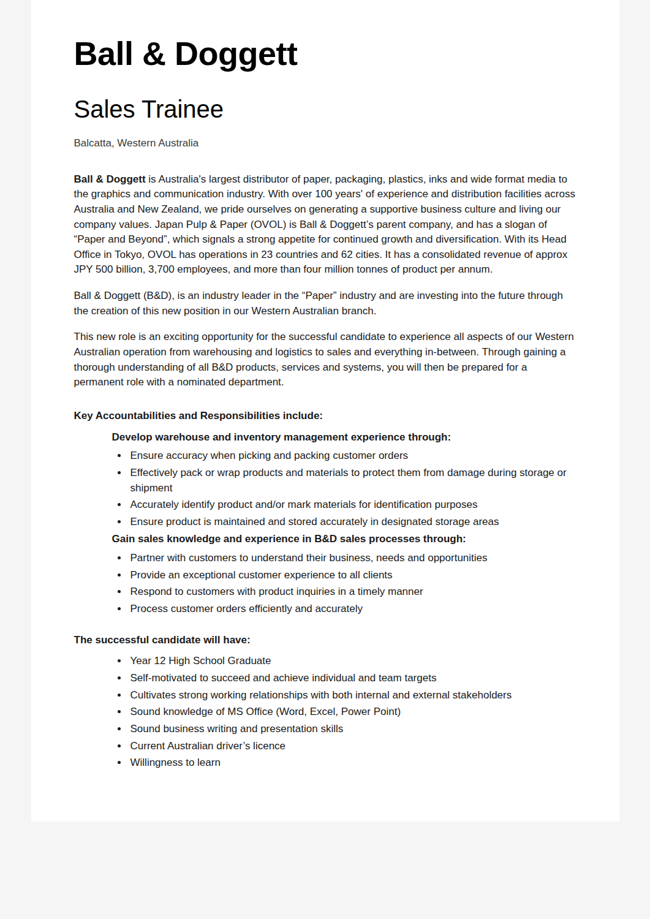Ball & Doggett
Sales Trainee
Balcatta, Western Australia
Ball & Doggett is Australia's largest distributor of paper, packaging, plastics, inks and wide format media to the graphics and communication industry. With over 100 years' of experience and distribution facilities across Australia and New Zealand, we pride ourselves on generating a supportive business culture and living our company values. Japan Pulp & Paper (OVOL) is Ball & Doggett’s parent company, and has a slogan of “Paper and Beyond”, which signals a strong appetite for continued growth and diversification. With its Head Office in Tokyo, OVOL has operations in 23 countries and 62 cities. It has a consolidated revenue of approx JPY 500 billion, 3,700 employees, and more than four million tonnes of product per annum.
Ball & Doggett (B&D), is an industry leader in the “Paper” industry and are investing into the future through the creation of this new position in our Western Australian branch.
This new role is an exciting opportunity for the successful candidate to experience all aspects of our Western Australian operation from warehousing and logistics to sales and everything in-between. Through gaining a thorough understanding of all B&D products, services and systems, you will then be prepared for a permanent role with a nominated department.
Key Accountabilities and Responsibilities include:
Develop warehouse and inventory management experience through:
Ensure accuracy when picking and packing customer orders
Effectively pack or wrap products and materials to protect them from damage during storage or shipment
Accurately identify product and/or mark materials for identification purposes
Ensure product is maintained and stored accurately in designated storage areas
Gain sales knowledge and experience in B&D sales processes through:
Partner with customers to understand their business, needs and opportunities
Provide an exceptional customer experience to all clients
Respond to customers with product inquiries in a timely manner
Process customer orders efficiently and accurately
The successful candidate will have:
Year 12 High School Graduate
Self-motivated to succeed and achieve individual and team targets
Cultivates strong working relationships with both internal and external stakeholders
Sound knowledge of MS Office (Word, Excel, Power Point)
Sound business writing and presentation skills
Current Australian driver’s licence
Willingness to learn